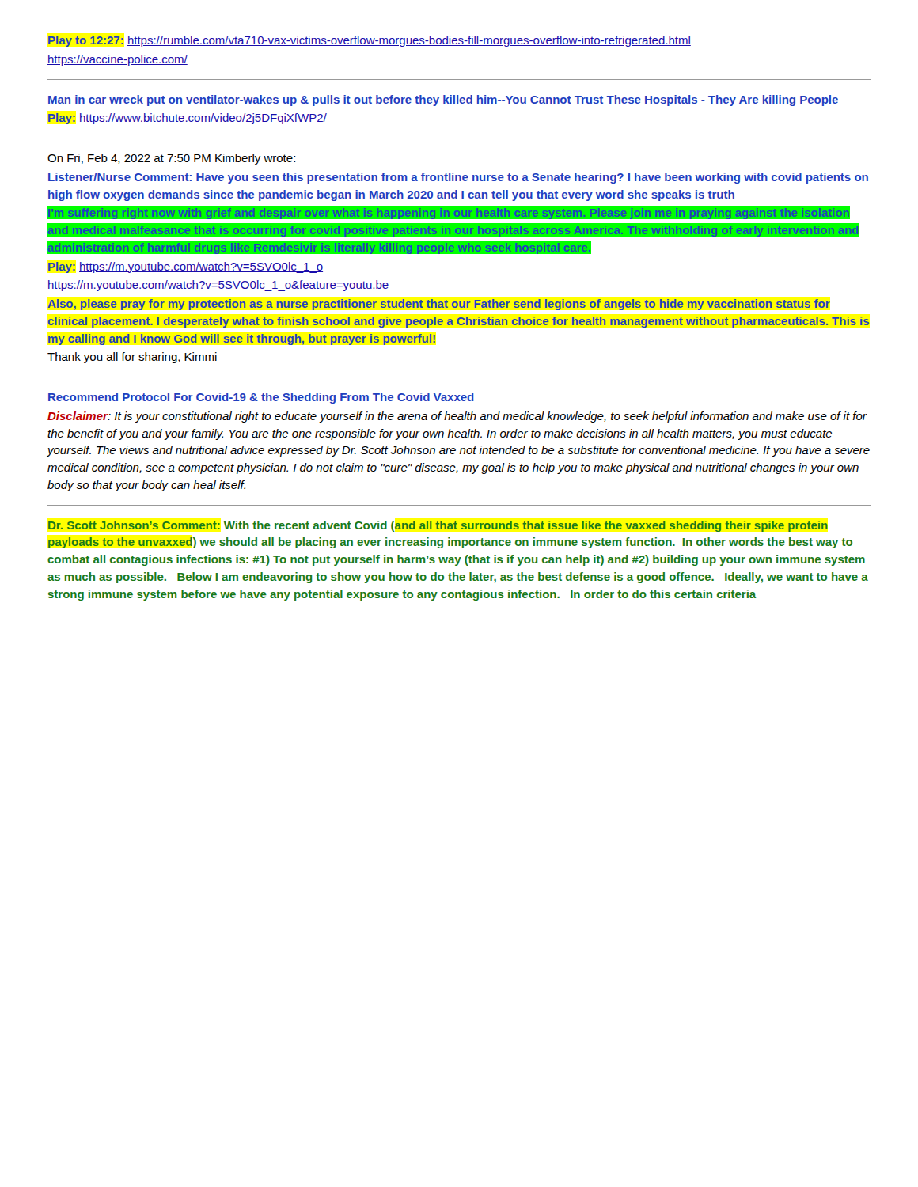Play to 12:27: https://rumble.com/vta710-vax-victims-overflow-morgues-bodies-fill-morgues-overflow-into-refrigerated.html
https://vaccine-police.com/
Man in car wreck put on ventilator-wakes up & pulls it out before they killed him--You Cannot Trust These Hospitals - They Are killing People
Play: https://www.bitchute.com/video/2j5DFqiXfWP2/
On Fri, Feb 4, 2022 at 7:50 PM Kimberly wrote:
Listener/Nurse Comment: Have you seen this presentation from a frontline nurse to a Senate hearing? I have been working with covid patients on high flow oxygen demands since the pandemic began in March 2020 and I can tell you that every word she speaks is truth
I'm suffering right now with grief and despair over what is happening in our health care system. Please join me in praying against the isolation and medical malfeasance that is occurring for covid positive patients in our hospitals across America. The withholding of early intervention and administration of harmful drugs like Remdesivir is literally killing people who seek hospital care.
Play: https://m.youtube.com/watch?v=5SVO0lc_1_o
https://m.youtube.com/watch?v=5SVO0lc_1_o&feature=youtu.be
Also, please pray for my protection as a nurse practitioner student that our Father send legions of angels to hide my vaccination status for clinical placement. I desperately what to finish school and give people a Christian choice for health management without pharmaceuticals. This is my calling and I know God will see it through, but prayer is powerful!
Thank you all for sharing, Kimmi
Recommend Protocol For Covid-19 & the Shedding From The Covid Vaxxed
Disclaimer: It is your constitutional right to educate yourself in the arena of health and medical knowledge, to seek helpful information and make use of it for the benefit of you and your family. You are the one responsible for your own health. In order to make decisions in all health matters, you must educate yourself. The views and nutritional advice expressed by Dr. Scott Johnson are not intended to be a substitute for conventional medicine. If you have a severe medical condition, see a competent physician. I do not claim to "cure" disease, my goal is to help you to make physical and nutritional changes in your own body so that your body can heal itself.
Dr. Scott Johnson’s Comment: With the recent advent Covid (and all that surrounds that issue like the vaxxed shedding their spike protein payloads to the unvaxxed) we should all be placing an ever increasing importance on immune system function. In other words the best way to combat all contagious infections is: #1) To not put yourself in harm’s way (that is if you can help it) and #2) building up your own immune system as much as possible. Below I am endeavoring to show you how to do the later, as the best defense is a good offence. Ideally, we want to have a strong immune system before we have any potential exposure to any contagious infection. In order to do this certain criteria